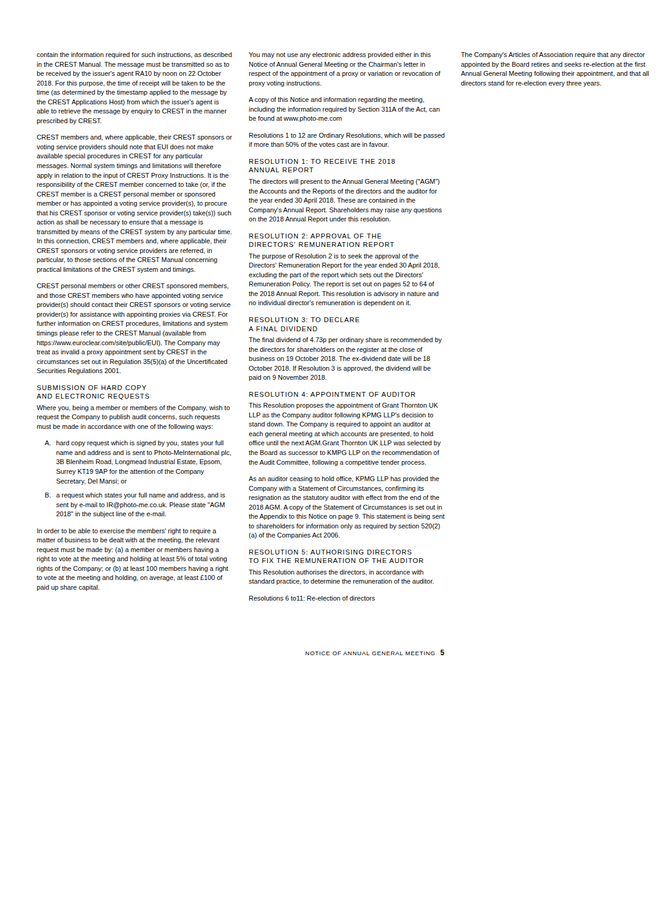contain the information required for such instructions, as described in the CREST Manual. The message must be transmitted so as to be received by the issuer's agent RA10 by noon on 22 October 2018. For this purpose, the time of receipt will be taken to be the time (as determined by the timestamp applied to the message by the CREST Applications Host) from which the issuer's agent is able to retrieve the message by enquiry to CREST in the manner prescribed by CREST.
CREST members and, where applicable, their CREST sponsors or voting service providers should note that EUI does not make available special procedures in CREST for any particular messages. Normal system timings and limitations will therefore apply in relation to the input of CREST Proxy Instructions. It is the responsibility of the CREST member concerned to take (or, if the CREST member is a CREST personal member or sponsored member or has appointed a voting service provider(s), to procure that his CREST sponsor or voting service provider(s) take(s)) such action as shall be necessary to ensure that a message is transmitted by means of the CREST system by any particular time. In this connection, CREST members and, where applicable, their CREST sponsors or voting service providers are referred, in particular, to those sections of the CREST Manual concerning practical limitations of the CREST system and timings.
CREST personal members or other CREST sponsored members, and those CREST members who have appointed voting service provider(s) should contact their CREST sponsors or voting service provider(s) for assistance with appointing proxies via CREST. For further information on CREST procedures, limitations and system timings please refer to the CREST Manual (available from https://www.euroclear.com/site/public/EUI). The Company may treat as invalid a proxy appointment sent by CREST in the circumstances set out in Regulation 35(5)(a) of the Uncertificated Securities Regulations 2001.
SUBMISSION OF HARD COPY
AND ELECTRONIC REQUESTS
Where you, being a member or members of the Company, wish to request the Company to publish audit concerns, such requests must be made in accordance with one of the following ways:
hard copy request which is signed by you, states your full name and address and is sent to Photo-MeInternational plc, 3B Blenheim Road, Longmead Industrial Estate, Epsom, Surrey KT19 9AP for the attention of the Company Secretary, Del Mansi; or
a request which states your full name and address, and is sent by e-mail to IR@photo-me.co.uk. Please state "AGM 2018" in the subject line of the e-mail.
In order to be able to exercise the members' right to require a matter of business to be dealt with at the meeting, the relevant request must be made by: (a) a member or members having a right to vote at the meeting and holding at least 5% of total voting rights of the Company; or (b) at least 100 members having a right to vote at the meeting and holding, on average, at least £100 of paid up share capital.
You may not use any electronic address provided either in this Notice of Annual General Meeting or the Chairman's letter in respect of the appointment of a proxy or variation or revocation of proxy voting instructions.
A copy of this Notice and information regarding the meeting, including the information required by Section 311A of the Act, can be found at www.photo-me.com
Resolutions 1 to 12 are Ordinary Resolutions, which will be passed if more than 50% of the votes cast are in favour.
RESOLUTION 1: TO RECEIVE THE 2018
ANNUAL REPORT
The directors will present to the Annual General Meeting ("AGM") the Accounts and the Reports of the directors and the auditor for the year ended 30 April 2018. These are contained in the Company's Annual Report. Shareholders may raise any questions on the 2018 Annual Report under this resolution.
RESOLUTION 2: APPROVAL OF THE
DIRECTORS' REMUNERATION REPORT
The purpose of Resolution 2 is to seek the approval of the Directors' Remuneration Report for the year ended 30 April 2018, excluding the part of the report which sets out the Directors' Remuneration Policy. The report is set out on pages 52 to 64 of the 2018 Annual Report. This resolution is advisory in nature and no individual director's remuneration is dependent on it.
RESOLUTION 3: TO DECLARE
A FINAL DIVIDEND
The final dividend of 4.73p per ordinary share is recommended by the directors for shareholders on the register at the close of business on 19 October 2018. The ex-dividend date will be 18 October 2018. If Resolution 3 is approved, the dividend will be paid on 9 November 2018.
RESOLUTION 4: APPOINTMENT OF AUDITOR
This Resolution proposes the appointment of Grant Thornton UK LLP as the Company auditor following KPMG LLP's decision to stand down. The Company is required to appoint an auditor at each general meeting at which accounts are presented, to hold office until the next AGM.Grant Thornton UK LLP was selected by the Board as successor to KMPG LLP on the recommendation of the Audit Committee, following a competitive tender process.
As an auditor ceasing to hold office, KPMG LLP has provided the Company with a Statement of Circumstances, confirming its resignation as the statutory auditor with effect from the end of the 2018 AGM. A copy of the Statement of Circumstances is set out in the Appendix to this Notice on page 9. This statement is being sent to shareholders for information only as required by section 520(2)(a) of the Companies Act 2006.
RESOLUTION 5: AUTHORISING DIRECTORS
TO FIX THE REMUNERATION OF THE AUDITOR
This Resolution authorises the directors, in accordance with standard practice, to determine the remuneration of the auditor.
Resolutions 6 to11: Re-election of directors
The Company's Articles of Association require that any director appointed by the Board retires and seeks re-election at the first Annual General Meeting following their appointment, and that all directors stand for re-election every three years.
NOTICE OF ANNUAL GENERAL MEETING5